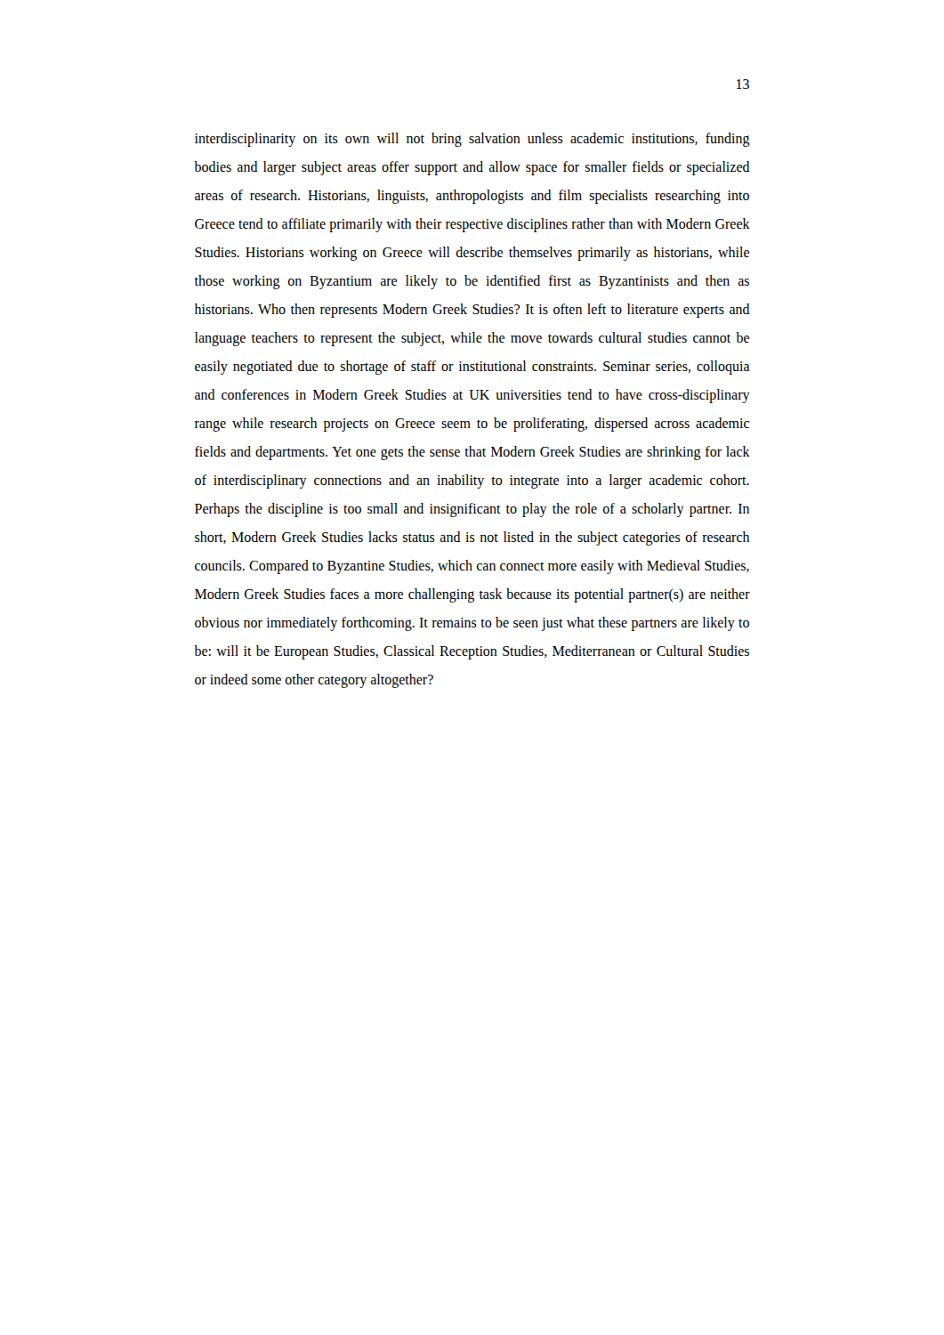13
interdisciplinarity on its own will not bring salvation unless academic institutions, funding bodies and larger subject areas offer support and allow space for smaller fields or specialized areas of research. Historians, linguists, anthropologists and film specialists researching into Greece tend to affiliate primarily with their respective disciplines rather than with Modern Greek Studies. Historians working on Greece will describe themselves primarily as historians, while those working on Byzantium are likely to be identified first as Byzantinists and then as historians. Who then represents Modern Greek Studies? It is often left to literature experts and language teachers to represent the subject, while the move towards cultural studies cannot be easily negotiated due to shortage of staff or institutional constraints. Seminar series, colloquia and conferences in Modern Greek Studies at UK universities tend to have cross-disciplinary range while research projects on Greece seem to be proliferating, dispersed across academic fields and departments. Yet one gets the sense that Modern Greek Studies are shrinking for lack of interdisciplinary connections and an inability to integrate into a larger academic cohort. Perhaps the discipline is too small and insignificant to play the role of a scholarly partner. In short, Modern Greek Studies lacks status and is not listed in the subject categories of research councils. Compared to Byzantine Studies, which can connect more easily with Medieval Studies, Modern Greek Studies faces a more challenging task because its potential partner(s) are neither obvious nor immediately forthcoming. It remains to be seen just what these partners are likely to be: will it be European Studies, Classical Reception Studies, Mediterranean or Cultural Studies or indeed some other category altogether?